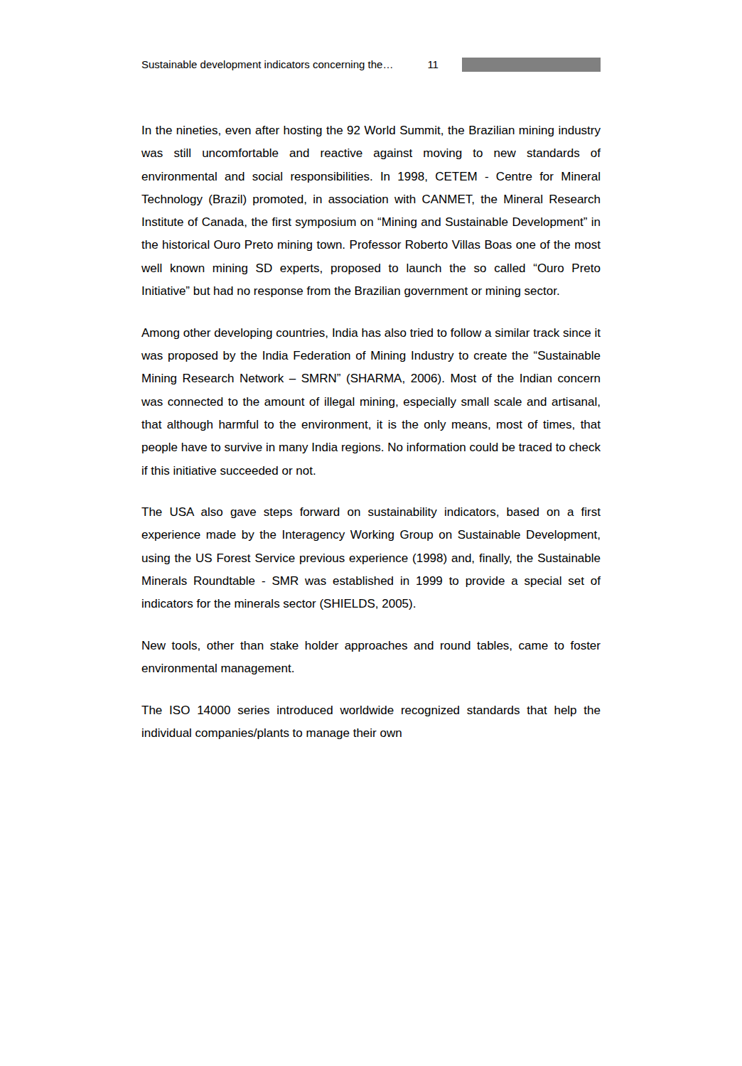Sustainable development indicators concerning the… 11
In the nineties, even after hosting the 92 World Summit, the Brazilian mining industry was still uncomfortable and reactive against moving to new standards of environmental and social responsibilities. In 1998, CETEM - Centre for Mineral Technology (Brazil) promoted, in association with CANMET, the Mineral Research Institute of Canada, the first symposium on “Mining and Sustainable Development” in the historical Ouro Preto mining town. Professor Roberto Villas Boas one of the most well known mining SD experts, proposed to launch the so called “Ouro Preto Initiative” but had no response from the Brazilian government or mining sector.
Among other developing countries, India has also tried to follow a similar track since it was proposed by the India Federation of Mining Industry to create the “Sustainable Mining Research Network – SMRN” (SHARMA, 2006). Most of the Indian concern was connected to the amount of illegal mining, especially small scale and artisanal, that although harmful to the environment, it is the only means, most of times, that people have to survive in many India regions. No information could be traced to check if this initiative succeeded or not.
The USA also gave steps forward on sustainability indicators, based on a first experience made by the Interagency Working Group on Sustainable Development, using the US Forest Service previous experience (1998) and, finally, the Sustainable Minerals Roundtable - SMR was established in 1999 to provide a special set of indicators for the minerals sector (SHIELDS, 2005).
New tools, other than stake holder approaches and round tables, came to foster environmental management.
The ISO 14000 series introduced worldwide recognized standards that help the individual companies/plants to manage their own